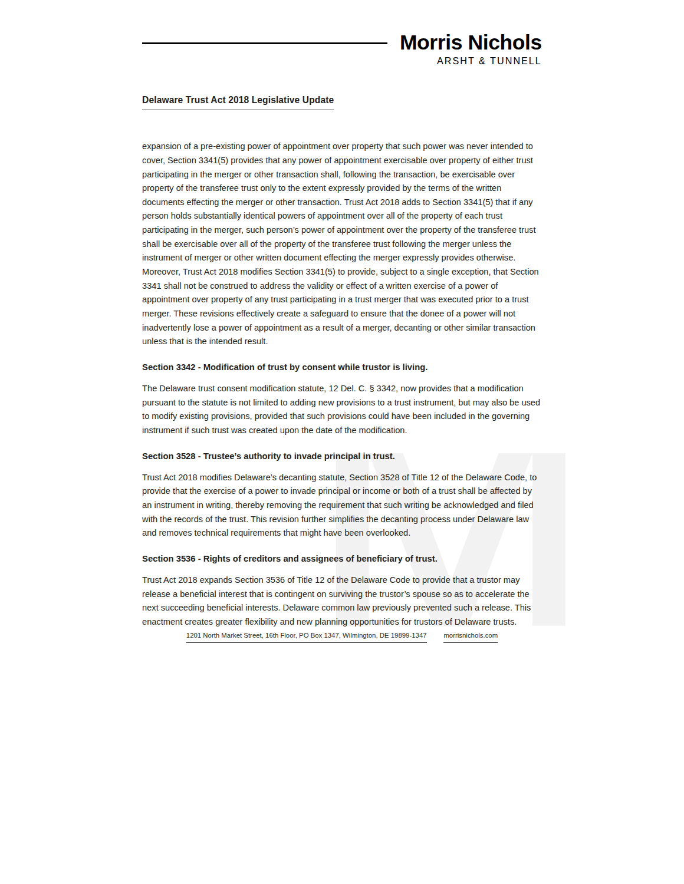Morris Nichols
ARSHT & TUNNELL
Delaware Trust Act 2018 Legislative Update
expansion of a pre-existing power of appointment over property that such power was never intended to cover, Section 3341(5) provides that any power of appointment exercisable over property of either trust participating in the merger or other transaction shall, following the transaction, be exercisable over property of the transferee trust only to the extent expressly provided by the terms of the written documents effecting the merger or other transaction. Trust Act 2018 adds to Section 3341(5) that if any person holds substantially identical powers of appointment over all of the property of each trust participating in the merger, such person’s power of appointment over the property of the transferee trust shall be exercisable over all of the property of the transferee trust following the merger unless the instrument of merger or other written document effecting the merger expressly provides otherwise. Moreover, Trust Act 2018 modifies Section 3341(5) to provide, subject to a single exception, that Section 3341 shall not be construed to address the validity or effect of a written exercise of a power of appointment over property of any trust participating in a trust merger that was executed prior to a trust merger. These revisions effectively create a safeguard to ensure that the donee of a power will not inadvertently lose a power of appointment as a result of a merger, decanting or other similar transaction unless that is the intended result.
Section 3342 - Modification of trust by consent while trustor is living.
The Delaware trust consent modification statute, 12 Del. C. § 3342, now provides that a modification pursuant to the statute is not limited to adding new provisions to a trust instrument, but may also be used to modify existing provisions, provided that such provisions could have been included in the governing instrument if such trust was created upon the date of the modification.
Section 3528 - Trustee’s authority to invade principal in trust.
Trust Act 2018 modifies Delaware’s decanting statute, Section 3528 of Title 12 of the Delaware Code, to provide that the exercise of a power to invade principal or income or both of a trust shall be affected by an instrument in writing, thereby removing the requirement that such writing be acknowledged and filed with the records of the trust. This revision further simplifies the decanting process under Delaware law and removes technical requirements that might have been overlooked.
Section 3536 - Rights of creditors and assignees of beneficiary of trust.
Trust Act 2018 expands Section 3536 of Title 12 of the Delaware Code to provide that a trustor may release a beneficial interest that is contingent on surviving the trustor’s spouse so as to accelerate the next succeeding beneficial interests. Delaware common law previously prevented such a release. This enactment creates greater flexibility and new planning opportunities for trustors of Delaware trusts.
1201 North Market Street, 16th Floor, PO Box 1347, Wilmington, DE 19899-1347
morrisnichols.com